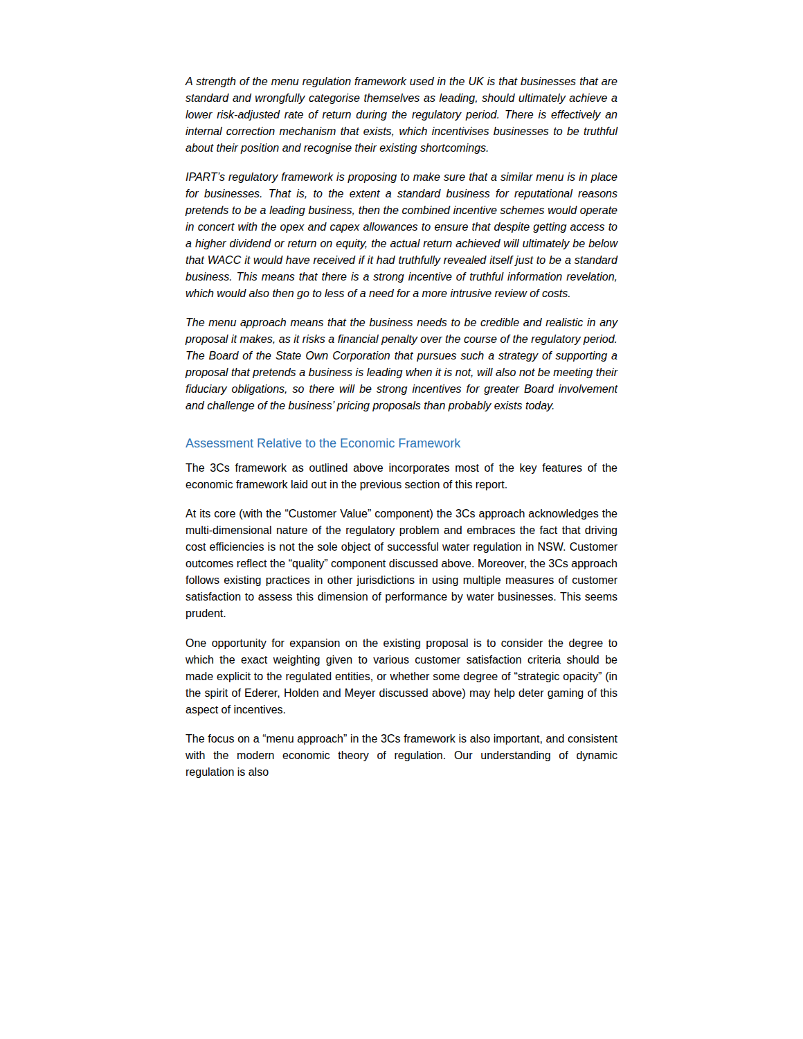A strength of the menu regulation framework used in the UK is that businesses that are standard and wrongfully categorise themselves as leading, should ultimately achieve a lower risk-adjusted rate of return during the regulatory period. There is effectively an internal correction mechanism that exists, which incentivises businesses to be truthful about their position and recognise their existing shortcomings.
IPART’s regulatory framework is proposing to make sure that a similar menu is in place for businesses. That is, to the extent a standard business for reputational reasons pretends to be a leading business, then the combined incentive schemes would operate in concert with the opex and capex allowances to ensure that despite getting access to a higher dividend or return on equity, the actual return achieved will ultimately be below that WACC it would have received if it had truthfully revealed itself just to be a standard business. This means that there is a strong incentive of truthful information revelation, which would also then go to less of a need for a more intrusive review of costs.
The menu approach means that the business needs to be credible and realistic in any proposal it makes, as it risks a financial penalty over the course of the regulatory period. The Board of the State Own Corporation that pursues such a strategy of supporting a proposal that pretends a business is leading when it is not, will also not be meeting their fiduciary obligations, so there will be strong incentives for greater Board involvement and challenge of the business’ pricing proposals than probably exists today.
Assessment Relative to the Economic Framework
The 3Cs framework as outlined above incorporates most of the key features of the economic framework laid out in the previous section of this report.
At its core (with the “Customer Value” component) the 3Cs approach acknowledges the multi-dimensional nature of the regulatory problem and embraces the fact that driving cost efficiencies is not the sole object of successful water regulation in NSW. Customer outcomes reflect the “quality” component discussed above. Moreover, the 3Cs approach follows existing practices in other jurisdictions in using multiple measures of customer satisfaction to assess this dimension of performance by water businesses. This seems prudent.
One opportunity for expansion on the existing proposal is to consider the degree to which the exact weighting given to various customer satisfaction criteria should be made explicit to the regulated entities, or whether some degree of “strategic opacity” (in the spirit of Ederer, Holden and Meyer discussed above) may help deter gaming of this aspect of incentives.
The focus on a “menu approach” in the 3Cs framework is also important, and consistent with the modern economic theory of regulation. Our understanding of dynamic regulation is also